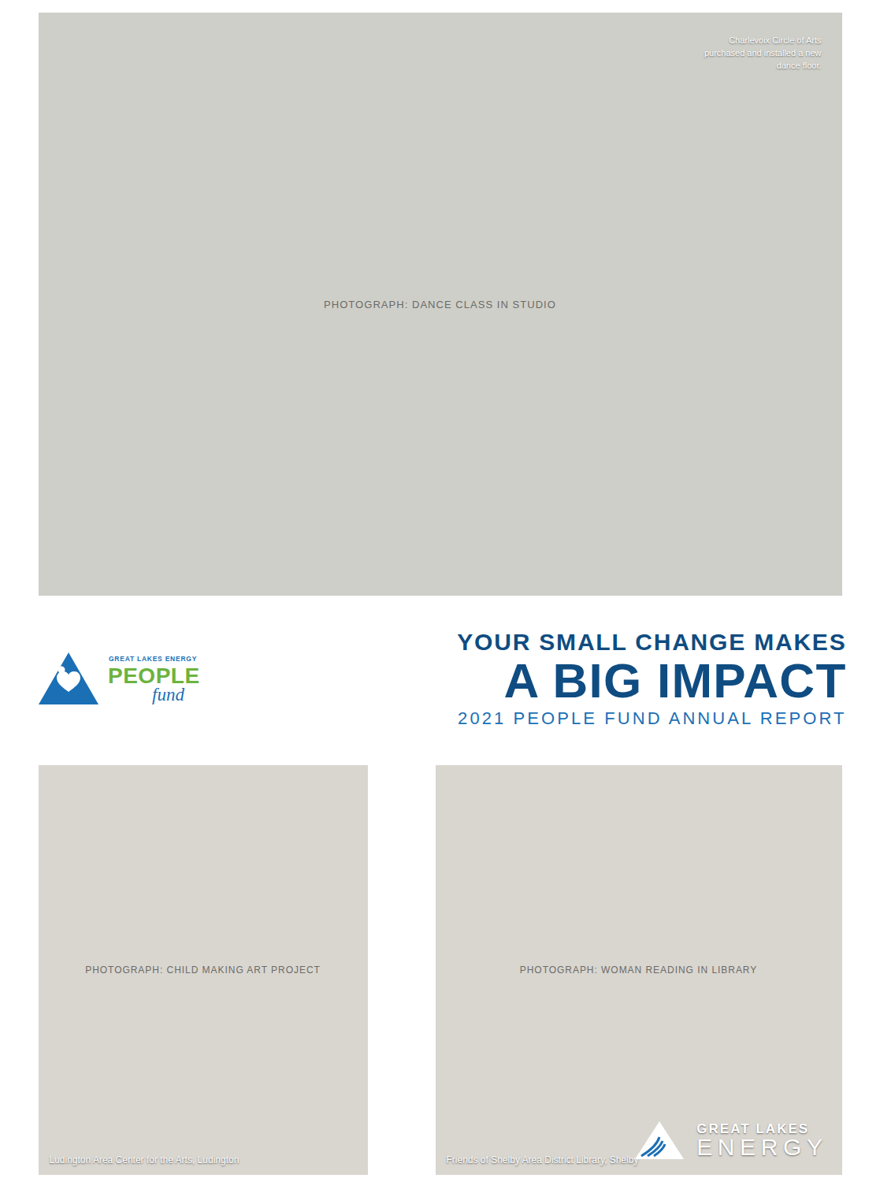Photograph: dance class in studio
Charlevoix Circle of Arts purchased and installed a new dance floor.
Great Lakes Energy People Fund GREAT LAKES ENERGY PEOPLE fund
YOUR SMALL CHANGE MAKES
A BIG IMPACT
2021 PEOPLE FUND ANNUAL REPORT
Photograph: child making art project
Ludington Area Center for the Arts, Ludington
Photograph: woman reading in library
Friends of Shelby Area District Library, Shelby
GREAT LAKES
ENERGY